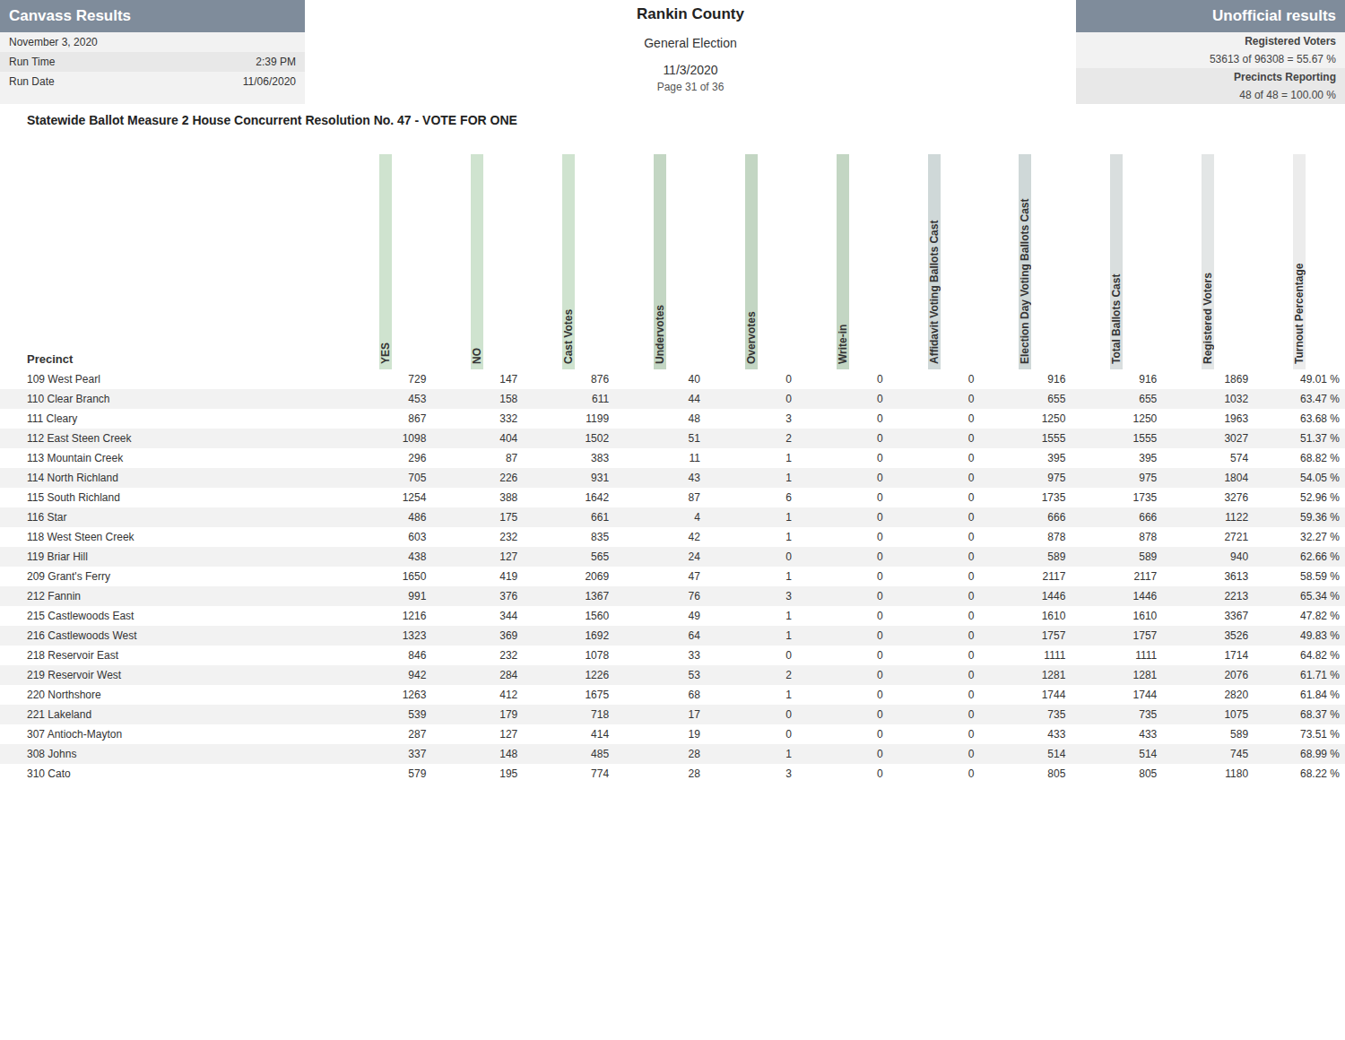Canvass Results
November 3, 2020
Run Time 2:39 PM
Run Date 11/06/2020
Rankin County
General Election
11/3/2020
Page 31 of 36
Unofficial results
Registered Voters
53613 of 96308 = 55.67 %
Precincts Reporting
48 of 48 = 100.00 %
Statewide Ballot Measure 2 House Concurrent Resolution No. 47 - VOTE FOR ONE
| Precinct | YES | NO | Cast Votes | Undervotes | Overvotes | Write-in | Affidavit Voting Ballots Cast | Election Day Voting Ballots Cast | Total Ballots Cast | Registered Voters | Turnout Percentage |
| --- | --- | --- | --- | --- | --- | --- | --- | --- | --- | --- | --- |
| 109 West Pearl | 729 | 147 | 876 | 40 | 0 | 0 | 0 | 916 | 916 | 1869 | 49.01 % |
| 110 Clear Branch | 453 | 158 | 611 | 44 | 0 | 0 | 0 | 655 | 655 | 1032 | 63.47 % |
| 111 Cleary | 867 | 332 | 1199 | 48 | 3 | 0 | 0 | 1250 | 1250 | 1963 | 63.68 % |
| 112 East Steen Creek | 1098 | 404 | 1502 | 51 | 2 | 0 | 0 | 1555 | 1555 | 3027 | 51.37 % |
| 113 Mountain Creek | 296 | 87 | 383 | 11 | 1 | 0 | 0 | 395 | 395 | 574 | 68.82 % |
| 114 North Richland | 705 | 226 | 931 | 43 | 1 | 0 | 0 | 975 | 975 | 1804 | 54.05 % |
| 115 South Richland | 1254 | 388 | 1642 | 87 | 6 | 0 | 0 | 1735 | 1735 | 3276 | 52.96 % |
| 116 Star | 486 | 175 | 661 | 4 | 1 | 0 | 0 | 666 | 666 | 1122 | 59.36 % |
| 118 West Steen Creek | 603 | 232 | 835 | 42 | 1 | 0 | 0 | 878 | 878 | 2721 | 32.27 % |
| 119 Briar Hill | 438 | 127 | 565 | 24 | 0 | 0 | 0 | 589 | 589 | 940 | 62.66 % |
| 209 Grant's Ferry | 1650 | 419 | 2069 | 47 | 1 | 0 | 0 | 2117 | 2117 | 3613 | 58.59 % |
| 212 Fannin | 991 | 376 | 1367 | 76 | 3 | 0 | 0 | 1446 | 1446 | 2213 | 65.34 % |
| 215 Castlewoods East | 1216 | 344 | 1560 | 49 | 1 | 0 | 0 | 1610 | 1610 | 3367 | 47.82 % |
| 216 Castlewoods West | 1323 | 369 | 1692 | 64 | 1 | 0 | 0 | 1757 | 1757 | 3526 | 49.83 % |
| 218 Reservoir East | 846 | 232 | 1078 | 33 | 0 | 0 | 0 | 1111 | 1111 | 1714 | 64.82 % |
| 219 Reservoir West | 942 | 284 | 1226 | 53 | 2 | 0 | 0 | 1281 | 1281 | 2076 | 61.71 % |
| 220 Northshore | 1263 | 412 | 1675 | 68 | 1 | 0 | 0 | 1744 | 1744 | 2820 | 61.84 % |
| 221 Lakeland | 539 | 179 | 718 | 17 | 0 | 0 | 0 | 735 | 735 | 1075 | 68.37 % |
| 307 Antioch-Mayton | 287 | 127 | 414 | 19 | 0 | 0 | 0 | 433 | 433 | 589 | 73.51 % |
| 308 Johns | 337 | 148 | 485 | 28 | 1 | 0 | 0 | 514 | 514 | 745 | 68.99 % |
| 310 Cato | 579 | 195 | 774 | 28 | 3 | 0 | 0 | 805 | 805 | 1180 | 68.22 % |